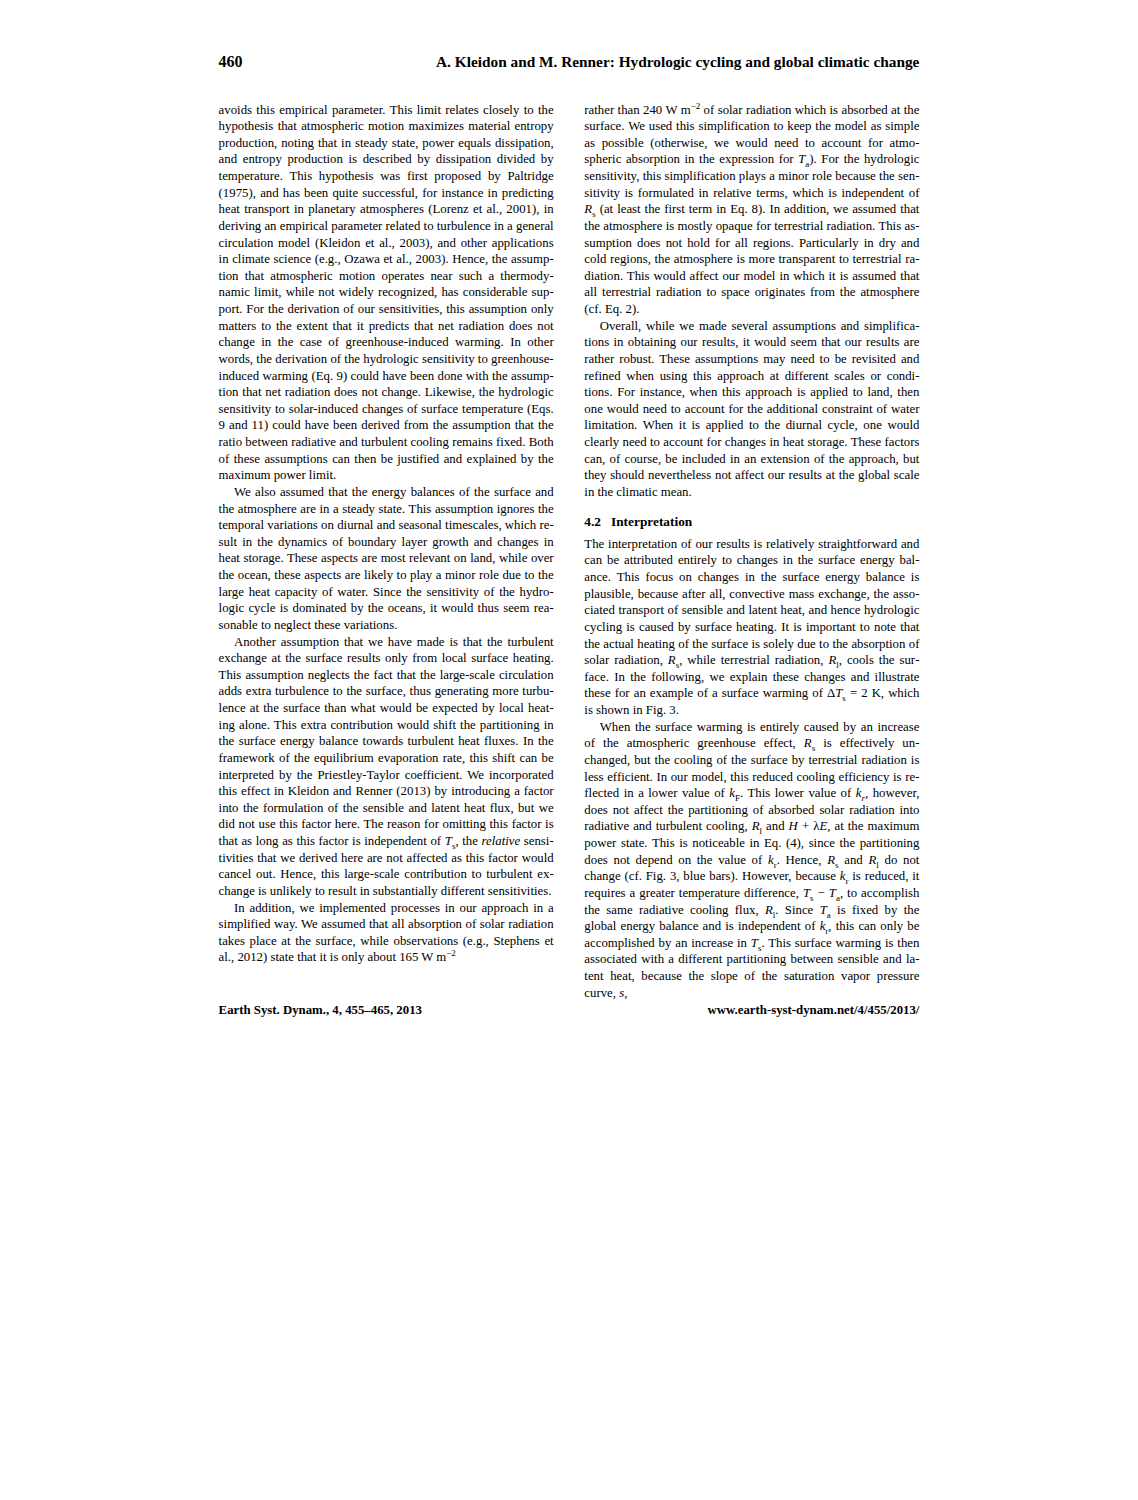460
A. Kleidon and M. Renner: Hydrologic cycling and global climatic change
avoids this empirical parameter. This limit relates closely to the hypothesis that atmospheric motion maximizes material entropy production, noting that in steady state, power equals dissipation, and entropy production is described by dissipation divided by temperature. This hypothesis was first proposed by Paltridge (1975), and has been quite successful, for instance in predicting heat transport in planetary atmospheres (Lorenz et al., 2001), in deriving an empirical parameter related to turbulence in a general circulation model (Kleidon et al., 2003), and other applications in climate science (e.g., Ozawa et al., 2003). Hence, the assumption that atmospheric motion operates near such a thermodynamic limit, while not widely recognized, has considerable support. For the derivation of our sensitivities, this assumption only matters to the extent that it predicts that net radiation does not change in the case of greenhouse-induced warming. In other words, the derivation of the hydrologic sensitivity to greenhouse-induced warming (Eq. 9) could have been done with the assumption that net radiation does not change. Likewise, the hydrologic sensitivity to solar-induced changes of surface temperature (Eqs. 9 and 11) could have been derived from the assumption that the ratio between radiative and turbulent cooling remains fixed. Both of these assumptions can then be justified and explained by the maximum power limit.
We also assumed that the energy balances of the surface and the atmosphere are in a steady state. This assumption ignores the temporal variations on diurnal and seasonal timescales, which result in the dynamics of boundary layer growth and changes in heat storage. These aspects are most relevant on land, while over the ocean, these aspects are likely to play a minor role due to the large heat capacity of water. Since the sensitivity of the hydrologic cycle is dominated by the oceans, it would thus seem reasonable to neglect these variations.
Another assumption that we have made is that the turbulent exchange at the surface results only from local surface heating. This assumption neglects the fact that the large-scale circulation adds extra turbulence to the surface, thus generating more turbulence at the surface than what would be expected by local heating alone. This extra contribution would shift the partitioning in the surface energy balance towards turbulent heat fluxes. In the framework of the equilibrium evaporation rate, this shift can be interpreted by the Priestley-Taylor coefficient. We incorporated this effect in Kleidon and Renner (2013) by introducing a factor into the formulation of the sensible and latent heat flux, but we did not use this factor here. The reason for omitting this factor is that as long as this factor is independent of Ts, the relative sensitivities that we derived here are not affected as this factor would cancel out. Hence, this large-scale contribution to turbulent exchange is unlikely to result in substantially different sensitivities.
In addition, we implemented processes in our approach in a simplified way. We assumed that all absorption of solar radiation takes place at the surface, while observations (e.g., Stephens et al., 2012) state that it is only about 165 W m−2
rather than 240 W m−2 of solar radiation which is absorbed at the surface. We used this simplification to keep the model as simple as possible (otherwise, we would need to account for atmospheric absorption in the expression for Ta). For the hydrologic sensitivity, this simplification plays a minor role because the sensitivity is formulated in relative terms, which is independent of Rs (at least the first term in Eq. 8). In addition, we assumed that the atmosphere is mostly opaque for terrestrial radiation. This assumption does not hold for all regions. Particularly in dry and cold regions, the atmosphere is more transparent to terrestrial radiation. This would affect our model in which it is assumed that all terrestrial radiation to space originates from the atmosphere (cf. Eq. 2).
Overall, while we made several assumptions and simplifications in obtaining our results, it would seem that our results are rather robust. These assumptions may need to be revisited and refined when using this approach at different scales or conditions. For instance, when this approach is applied to land, then one would need to account for the additional constraint of water limitation. When it is applied to the diurnal cycle, one would clearly need to account for changes in heat storage. These factors can, of course, be included in an extension of the approach, but they should nevertheless not affect our results at the global scale in the climatic mean.
4.2 Interpretation
The interpretation of our results is relatively straightforward and can be attributed entirely to changes in the surface energy balance. This focus on changes in the surface energy balance is plausible, because after all, convective mass exchange, the associated transport of sensible and latent heat, and hence hydrologic cycling is caused by surface heating. It is important to note that the actual heating of the surface is solely due to the absorption of solar radiation, Rs, while terrestrial radiation, Rl, cools the surface. In the following, we explain these changes and illustrate these for an example of a surface warming of ΔTs = 2 K, which is shown in Fig. 3.
When the surface warming is entirely caused by an increase of the atmospheric greenhouse effect, Rs is effectively unchanged, but the cooling of the surface by terrestrial radiation is less efficient. In our model, this reduced cooling efficiency is reflected in a lower value of kF. This lower value of kr, however, does not affect the partitioning of absorbed solar radiation into radiative and turbulent cooling, Rl and H + λE, at the maximum power state. This is noticeable in Eq. (4), since the partitioning does not depend on the value of kr. Hence, Rs and Rl do not change (cf. Fig. 3, blue bars). However, because kr is reduced, it requires a greater temperature difference, Ts − Ta, to accomplish the same radiative cooling flux, Rl. Since Ta is fixed by the global energy balance and is independent of kr, this can only be accomplished by an increase in Ts. This surface warming is then associated with a different partitioning between sensible and latent heat, because the slope of the saturation vapor pressure curve, s,
Earth Syst. Dynam., 4, 455–465, 2013
www.earth-syst-dynam.net/4/455/2013/